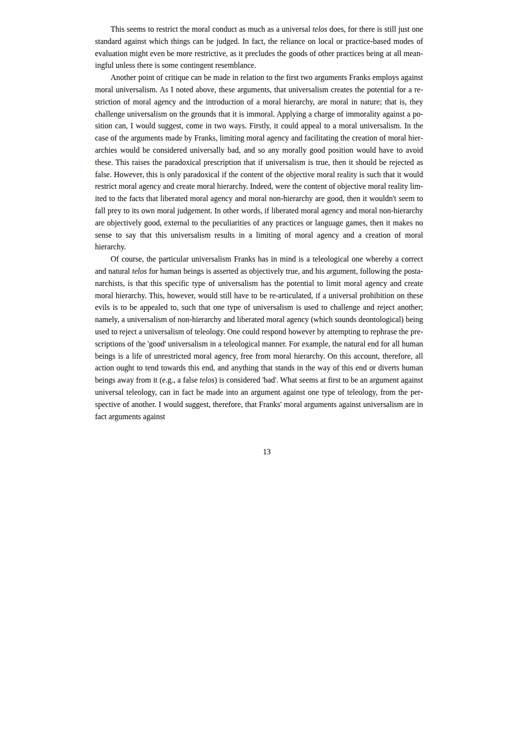This seems to restrict the moral conduct as much as a universal telos does, for there is still just one standard against which things can be judged. In fact, the reliance on local or practice-based modes of evaluation might even be more restrictive, as it precludes the goods of other practices being at all meaningful unless there is some contingent resemblance.
Another point of critique can be made in relation to the first two arguments Franks employs against moral universalism. As I noted above, these arguments, that universalism creates the potential for a restriction of moral agency and the introduction of a moral hierarchy, are moral in nature; that is, they challenge universalism on the grounds that it is immoral. Applying a charge of immorality against a position can, I would suggest, come in two ways. Firstly, it could appeal to a moral universalism. In the case of the arguments made by Franks, limiting moral agency and facilitating the creation of moral hierarchies would be considered universally bad, and so any morally good position would have to avoid these. This raises the paradoxical prescription that if universalism is true, then it should be rejected as false. However, this is only paradoxical if the content of the objective moral reality is such that it would restrict moral agency and create moral hierarchy. Indeed, were the content of objective moral reality limited to the facts that liberated moral agency and moral non-hierarchy are good, then it wouldn't seem to fall prey to its own moral judgement. In other words, if liberated moral agency and moral non-hierarchy are objectively good, external to the peculiarities of any practices or language games, then it makes no sense to say that this universalism results in a limiting of moral agency and a creation of moral hierarchy.
Of course, the particular universalism Franks has in mind is a teleological one whereby a correct and natural telos for human beings is asserted as objectively true, and his argument, following the postanarchists, is that this specific type of universalism has the potential to limit moral agency and create moral hierarchy. This, however, would still have to be re-articulated, if a universal prohibition on these evils is to be appealed to, such that one type of universalism is used to challenge and reject another; namely, a universalism of non-hierarchy and liberated moral agency (which sounds deontological) being used to reject a universalism of teleology. One could respond however by attempting to rephrase the prescriptions of the 'good' universalism in a teleological manner. For example, the natural end for all human beings is a life of unrestricted moral agency, free from moral hierarchy. On this account, therefore, all action ought to tend towards this end, and anything that stands in the way of this end or diverts human beings away from it (e.g., a false telos) is considered 'bad'. What seems at first to be an argument against universal teleology, can in fact be made into an argument against one type of teleology, from the perspective of another. I would suggest, therefore, that Franks' moral arguments against universalism are in fact arguments against
13